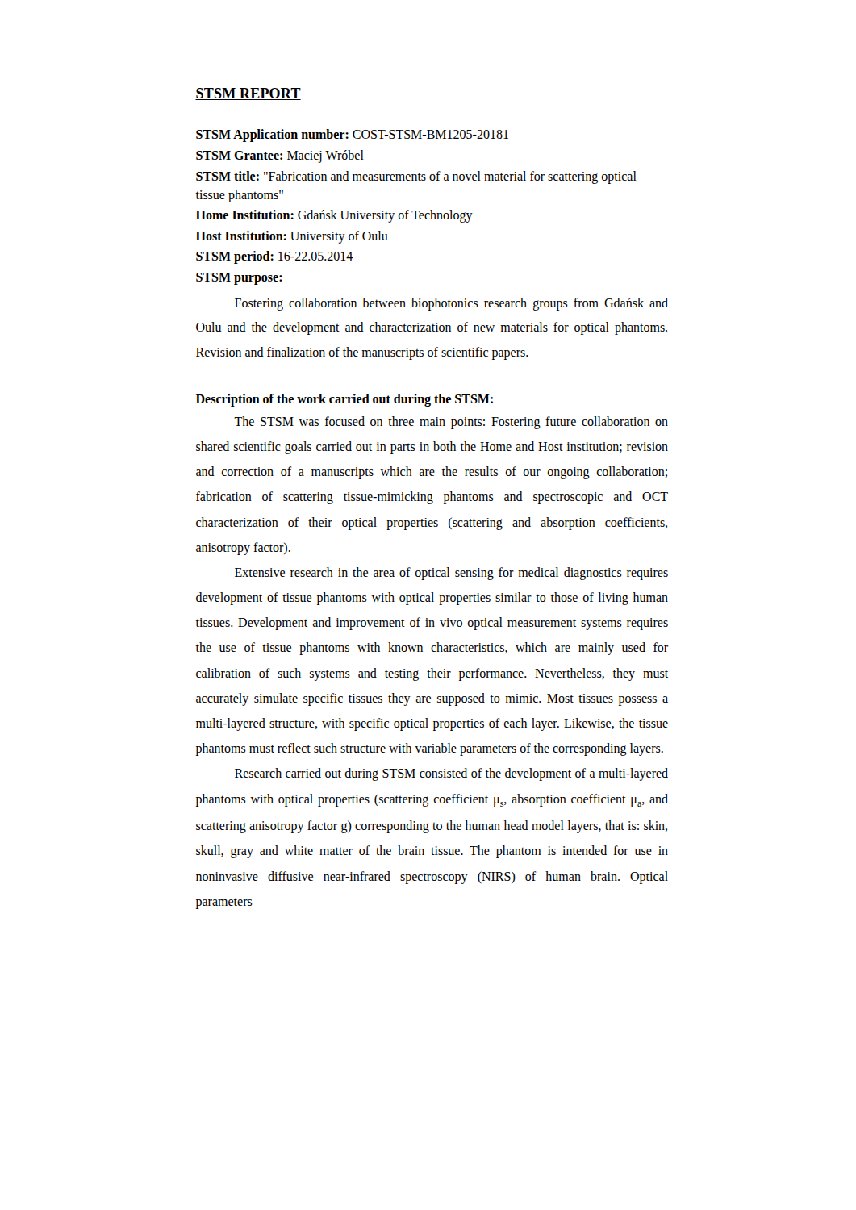STSM REPORT
STSM Application number: COST-STSM-BM1205-20181
STSM Grantee: Maciej Wróbel
STSM title: "Fabrication and measurements of a novel material for scattering optical tissue phantoms"
Home Institution: Gdańsk University of Technology
Host Institution: University of Oulu
STSM period: 16-22.05.2014
STSM purpose:
Fostering collaboration between biophotonics research groups from Gdańsk and Oulu and the development and characterization of new materials for optical phantoms. Revision and finalization of the manuscripts of scientific papers.
Description of the work carried out during the STSM:
The STSM was focused on three main points: Fostering future collaboration on shared scientific goals carried out in parts in both the Home and Host institution; revision and correction of a manuscripts which are the results of our ongoing collaboration; fabrication of scattering tissue-mimicking phantoms and spectroscopic and OCT characterization of their optical properties (scattering and absorption coefficients, anisotropy factor).
Extensive research in the area of optical sensing for medical diagnostics requires development of tissue phantoms with optical properties similar to those of living human tissues. Development and improvement of in vivo optical measurement systems requires the use of tissue phantoms with known characteristics, which are mainly used for calibration of such systems and testing their performance. Nevertheless, they must accurately simulate specific tissues they are supposed to mimic. Most tissues possess a multi-layered structure, with specific optical properties of each layer. Likewise, the tissue phantoms must reflect such structure with variable parameters of the corresponding layers.
Research carried out during STSM consisted of the development of a multi-layered phantoms with optical properties (scattering coefficient μs, absorption coefficient μa, and scattering anisotropy factor g) corresponding to the human head model layers, that is: skin, skull, gray and white matter of the brain tissue. The phantom is intended for use in noninvasive diffusive near-infrared spectroscopy (NIRS) of human brain. Optical parameters